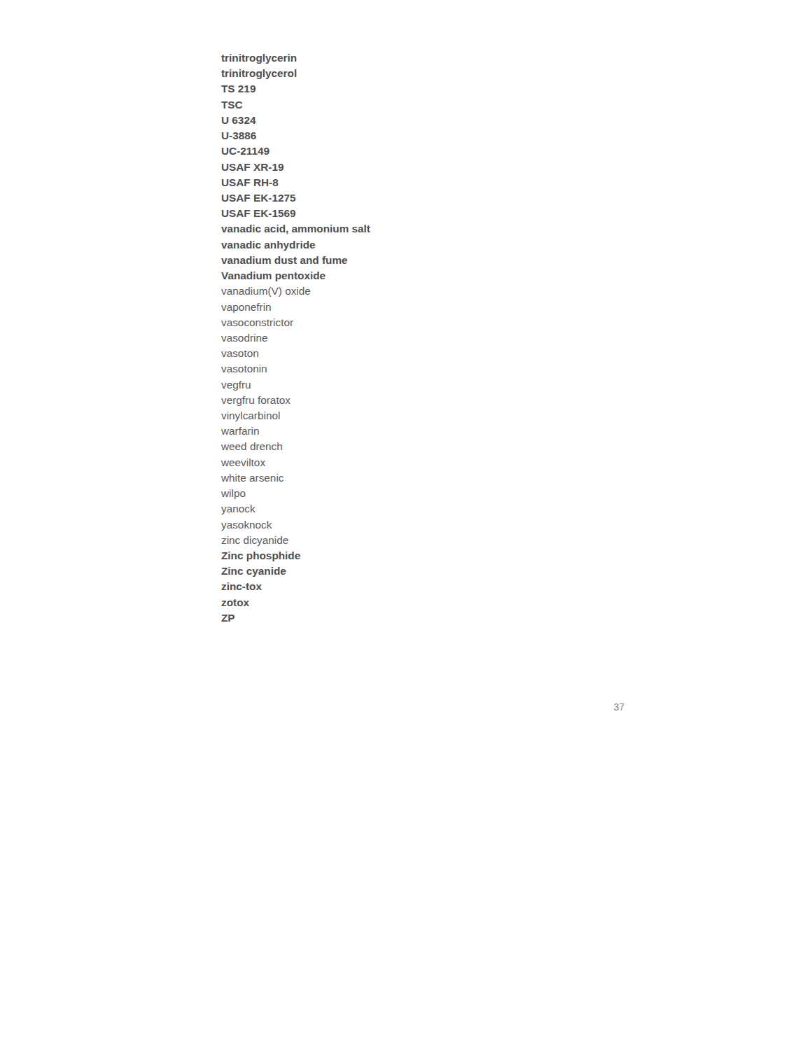trinitroglycerin
trinitroglycerol
TS 219
TSC
U 6324
U-3886
UC-21149
USAF XR-19
USAF RH-8
USAF EK-1275
USAF EK-1569
vanadic acid, ammonium salt
vanadic anhydride
vanadium dust and fume
Vanadium pentoxide
vanadium(V) oxide
vaponefrin
vasoconstrictor
vasodrine
vasoton
vasotonin
vegfru
vergfru foratox
vinylcarbinol
warfarin
weed drench
weeviltox
white arsenic
wilpo
yanock
yasoknock
zinc dicyanide
Zinc phosphide
Zinc cyanide
zinc-tox
zotox
ZP
37